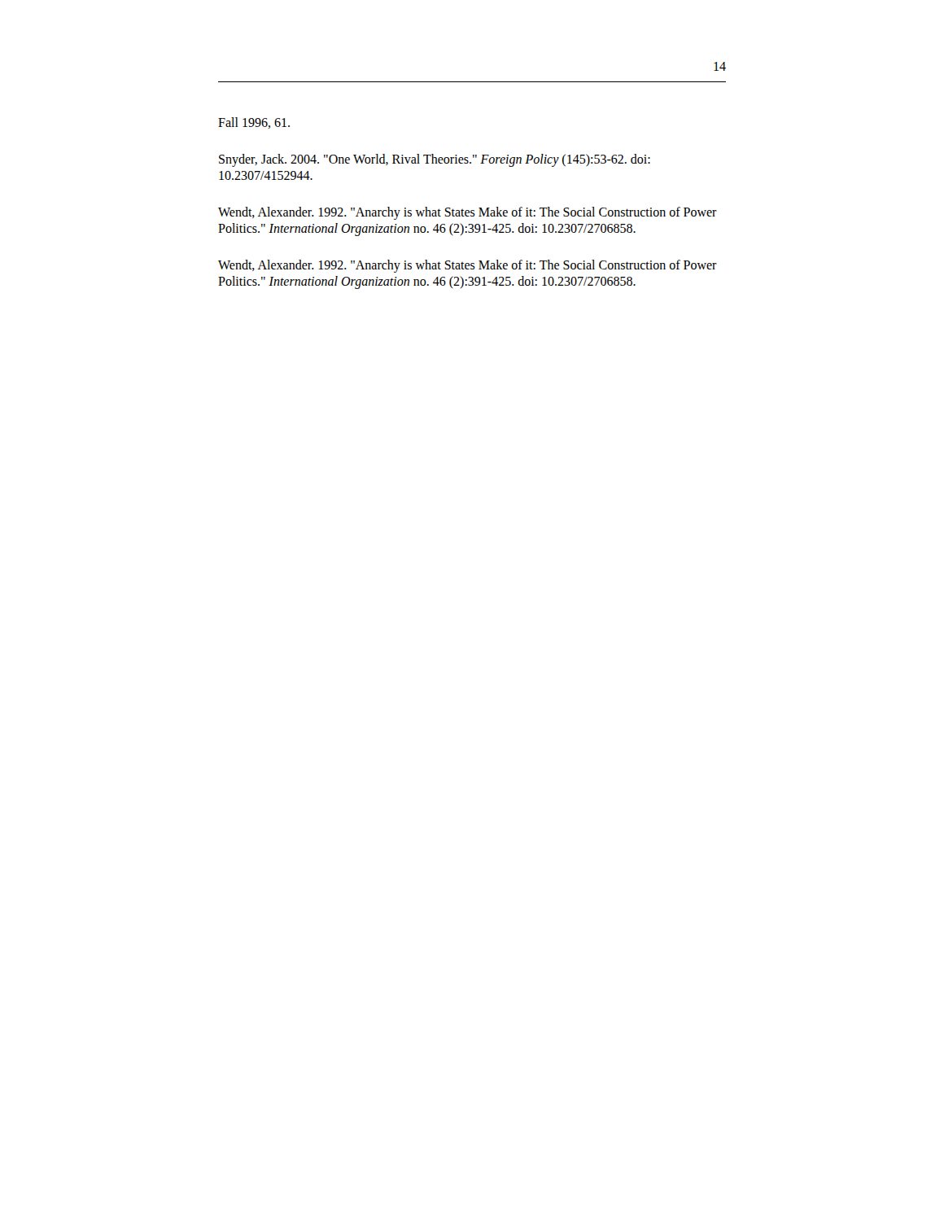14
Fall 1996, 61.
Snyder, Jack. 2004. "One World, Rival Theories." Foreign Policy (145):53-62. doi: 10.2307/4152944.
Wendt, Alexander. 1992. "Anarchy is what States Make of it: The Social Construction of Power Politics." International Organization no. 46 (2):391-425. doi: 10.2307/2706858.
Wendt, Alexander. 1992. "Anarchy is what States Make of it: The Social Construction of Power Politics." International Organization no. 46 (2):391-425. doi: 10.2307/2706858.